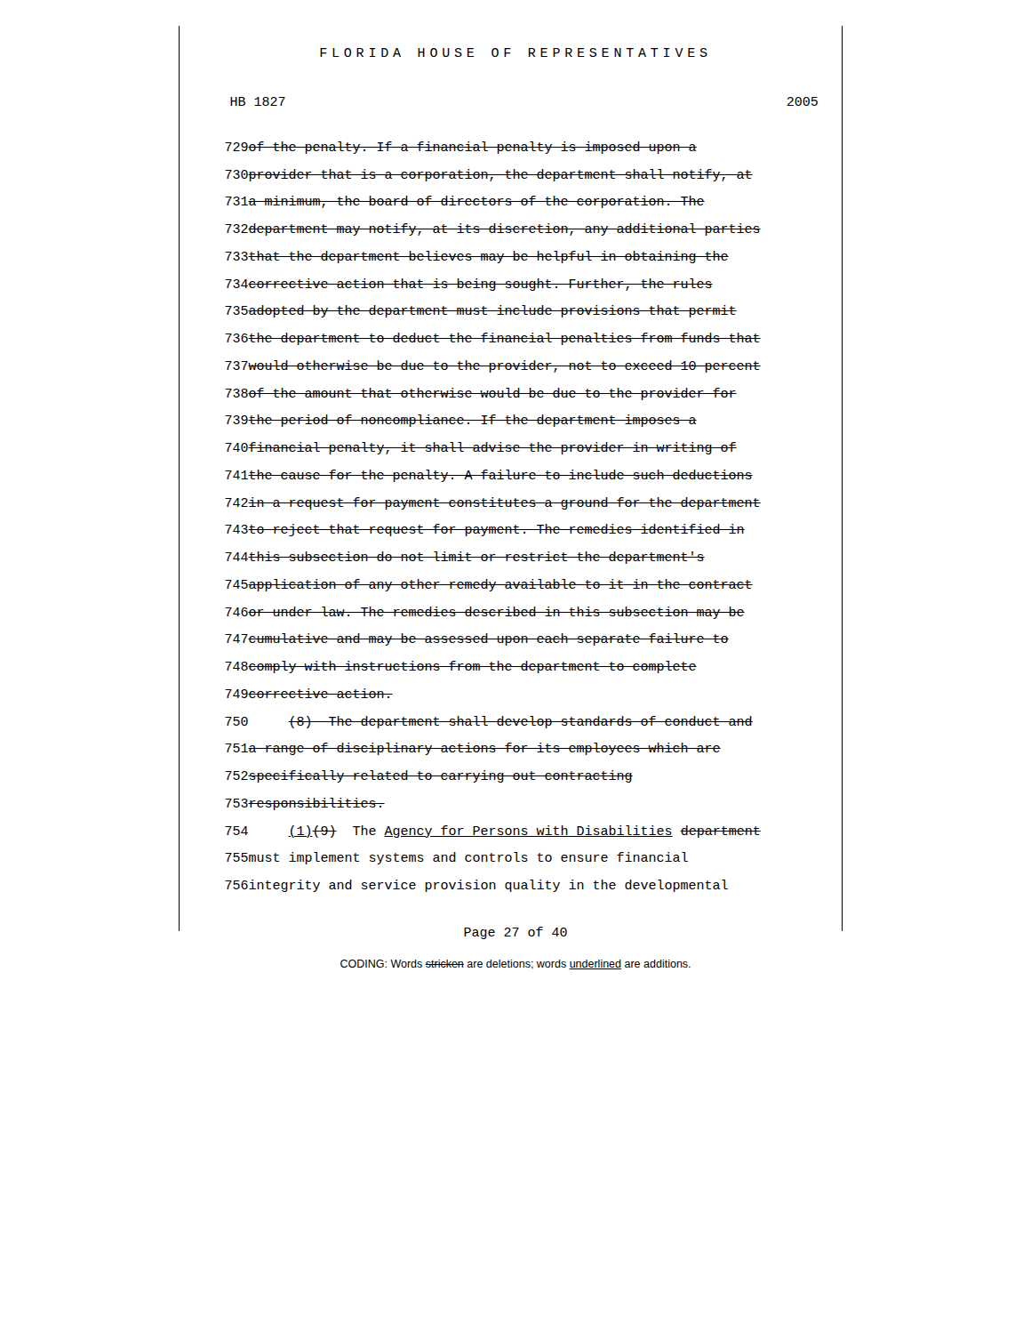FLORIDA HOUSE OF REPRESENTATIVES
HB 1827 2005
| 729 | of the penalty. If a financial penalty is imposed upon a |
| 730 | provider that is a corporation, the department shall notify, at |
| 731 | a minimum, the board of directors of the corporation. The |
| 732 | department may notify, at its discretion, any additional parties |
| 733 | that the department believes may be helpful in obtaining the |
| 734 | corrective action that is being sought. Further, the rules |
| 735 | adopted by the department must include provisions that permit |
| 736 | the department to deduct the financial penalties from funds that |
| 737 | would otherwise be due to the provider, not to exceed 10 percent |
| 738 | of the amount that otherwise would be due to the provider for |
| 739 | the period of noncompliance. If the department imposes a |
| 740 | financial penalty, it shall advise the provider in writing of |
| 741 | the cause for the penalty. A failure to include such deductions |
| 742 | in a request for payment constitutes a ground for the department |
| 743 | to reject that request for payment. The remedies identified in |
| 744 | this subsection do not limit or restrict the department's |
| 745 | application of any other remedy available to it in the contract |
| 746 | or under law. The remedies described in this subsection may be |
| 747 | cumulative and may be assessed upon each separate failure to |
| 748 | comply with instructions from the department to complete |
| 749 | corrective action. |
| 750 | (8) The department shall develop standards of conduct and |
| 751 | a range of disciplinary actions for its employees which are |
| 752 | specifically related to carrying out contracting |
| 753 | responsibilities. |
| 754 | (1) (9) The Agency for Persons with Disabilities department |
| 755 | must implement systems and controls to ensure financial |
| 756 | integrity and service provision quality in the developmental |
Page 27 of 40
CODING: Words stricken are deletions; words underlined are additions.